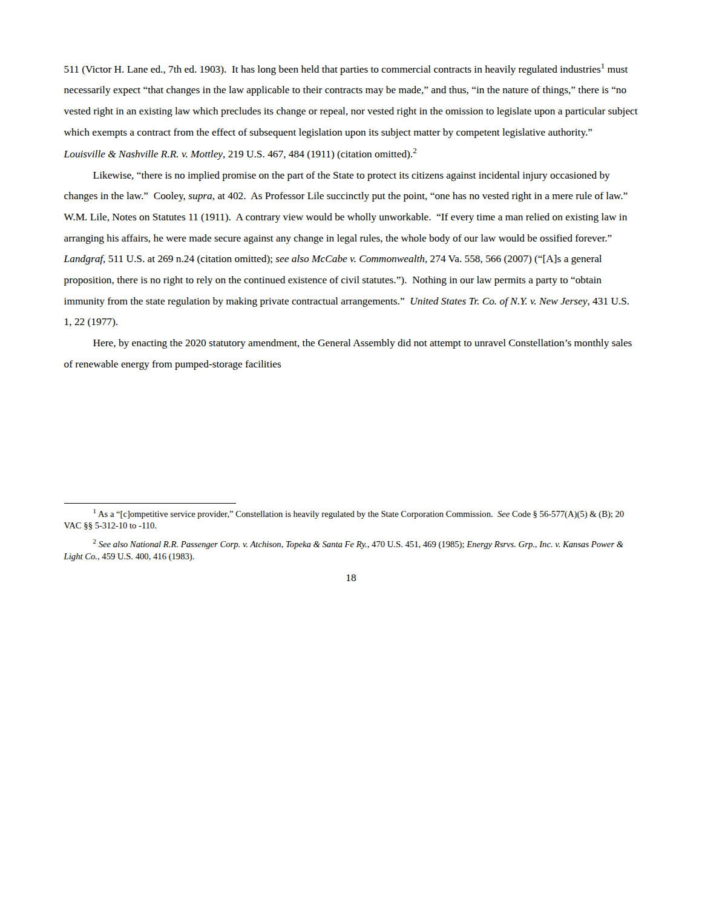511 (Victor H. Lane ed., 7th ed. 1903). It has long been held that parties to commercial contracts in heavily regulated industries1 must necessarily expect “that changes in the law applicable to their contracts may be made,” and thus, “in the nature of things,” there is “no vested right in an existing law which precludes its change or repeal, nor vested right in the omission to legislate upon a particular subject which exempts a contract from the effect of subsequent legislation upon its subject matter by competent legislative authority.” Louisville & Nashville R.R. v. Mottley, 219 U.S. 467, 484 (1911) (citation omitted).2
Likewise, “there is no implied promise on the part of the State to protect its citizens against incidental injury occasioned by changes in the law.” Cooley, supra, at 402. As Professor Lile succinctly put the point, “one has no vested right in a mere rule of law.” W.M. Lile, Notes on Statutes 11 (1911). A contrary view would be wholly unworkable. “If every time a man relied on existing law in arranging his affairs, he were made secure against any change in legal rules, the whole body of our law would be ossified forever.” Landgraf, 511 U.S. at 269 n.24 (citation omitted); see also McCabe v. Commonwealth, 274 Va. 558, 566 (2007) (“[A]s a general proposition, there is no right to rely on the continued existence of civil statutes.”). Nothing in our law permits a party to “obtain immunity from the state regulation by making private contractual arrangements.” United States Tr. Co. of N.Y. v. New Jersey, 431 U.S. 1, 22 (1977).
Here, by enacting the 2020 statutory amendment, the General Assembly did not attempt to unravel Constellation’s monthly sales of renewable energy from pumped-storage facilities
1 As a “[c]ompetitive service provider,” Constellation is heavily regulated by the State Corporation Commission. See Code § 56-577(A)(5) & (B); 20 VAC §§ 5-312-10 to -110.
2 See also National R.R. Passenger Corp. v. Atchison, Topeka & Santa Fe Ry., 470 U.S. 451, 469 (1985); Energy Rsrvs. Grp., Inc. v. Kansas Power & Light Co., 459 U.S. 400, 416 (1983).
18